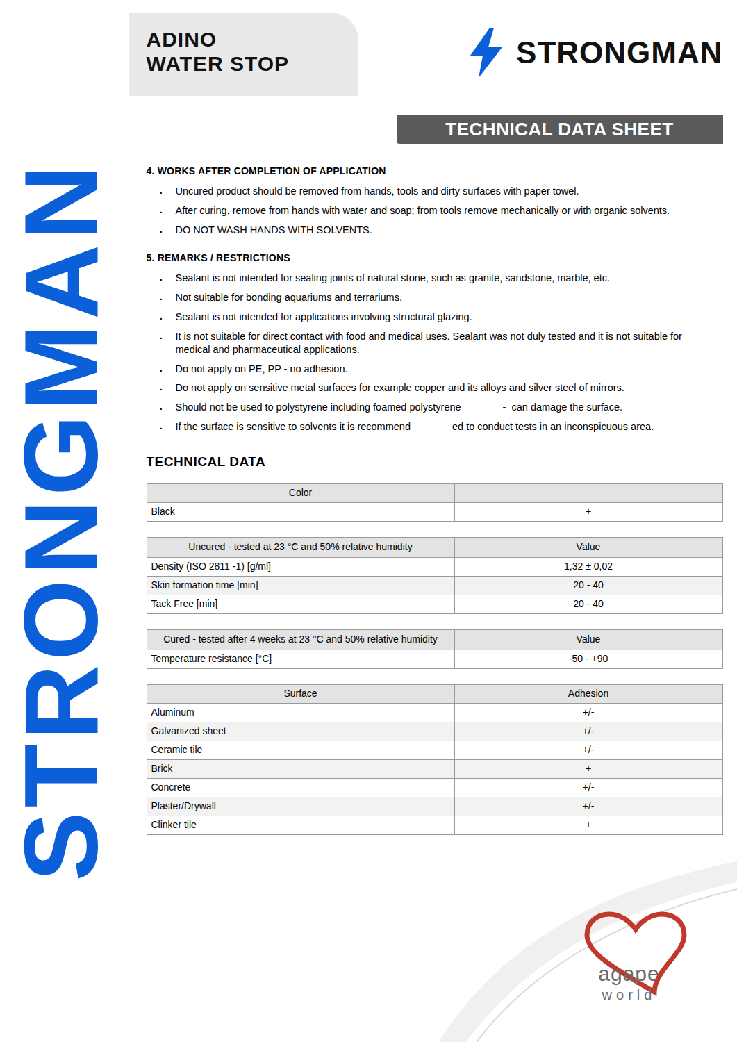STRONGMAN
ADINO
WATER STOP
STRONGMAN
TECHNICAL DATA SHEET
4. WORKS AFTER COMPLETION OF APPLICATION
Uncured product should be removed from hands, tools and dirty surfaces with paper towel.
After curing, remove from hands with water and soap; from tools remove mechanically or with organic solvents.
DO NOT WASH HANDS WITH SOLVENTS.
5. REMARKS / RESTRICTIONS
Sealant is not intended for sealing joints of natural stone, such as granite, sandstone, marble, etc.
Not suitable for bonding aquariums and terrariums.
Sealant is not intended for applications involving structural glazing.
It is not suitable for direct contact with food and medical uses. Sealant was not duly tested and it is not suitable for medical and pharmaceutical applications.
Do not apply on PE, PP - no adhesion.
Do not apply on sensitive metal surfaces for example copper and its alloys and silver steel of mirrors.
Should not be used to polystyrene including foamed polystyrene - can damage the surface.
If the surface is sensitive to solvents it is recommend ed to conduct tests in an inconspicuous area.
TECHNICAL DATA
| Color | |
| --- | --- |
| Black | + |
| Uncured - tested at 23 °C and 50% relative humidity | Value |
| --- | --- |
| Density (ISO 2811 -1) [g/ml] | 1,32 ± 0,02 |
| Skin formation time [min] | 20 - 40 |
| Tack Free [min] | 20 - 40 |
| Cured - tested after 4 weeks at 23 °C and 50% relative humidity | Value |
| --- | --- |
| Temperature resistance [°C] | -50 - +90 |
| Surface | Adhesion |
| --- | --- |
| Aluminum | +/- |
| Galvanized sheet | +/- |
| Ceramic tile | +/- |
| Brick | + |
| Concrete | +/- |
| Plaster/Drywall | +/- |
| Clinker tile | + |
agape
world